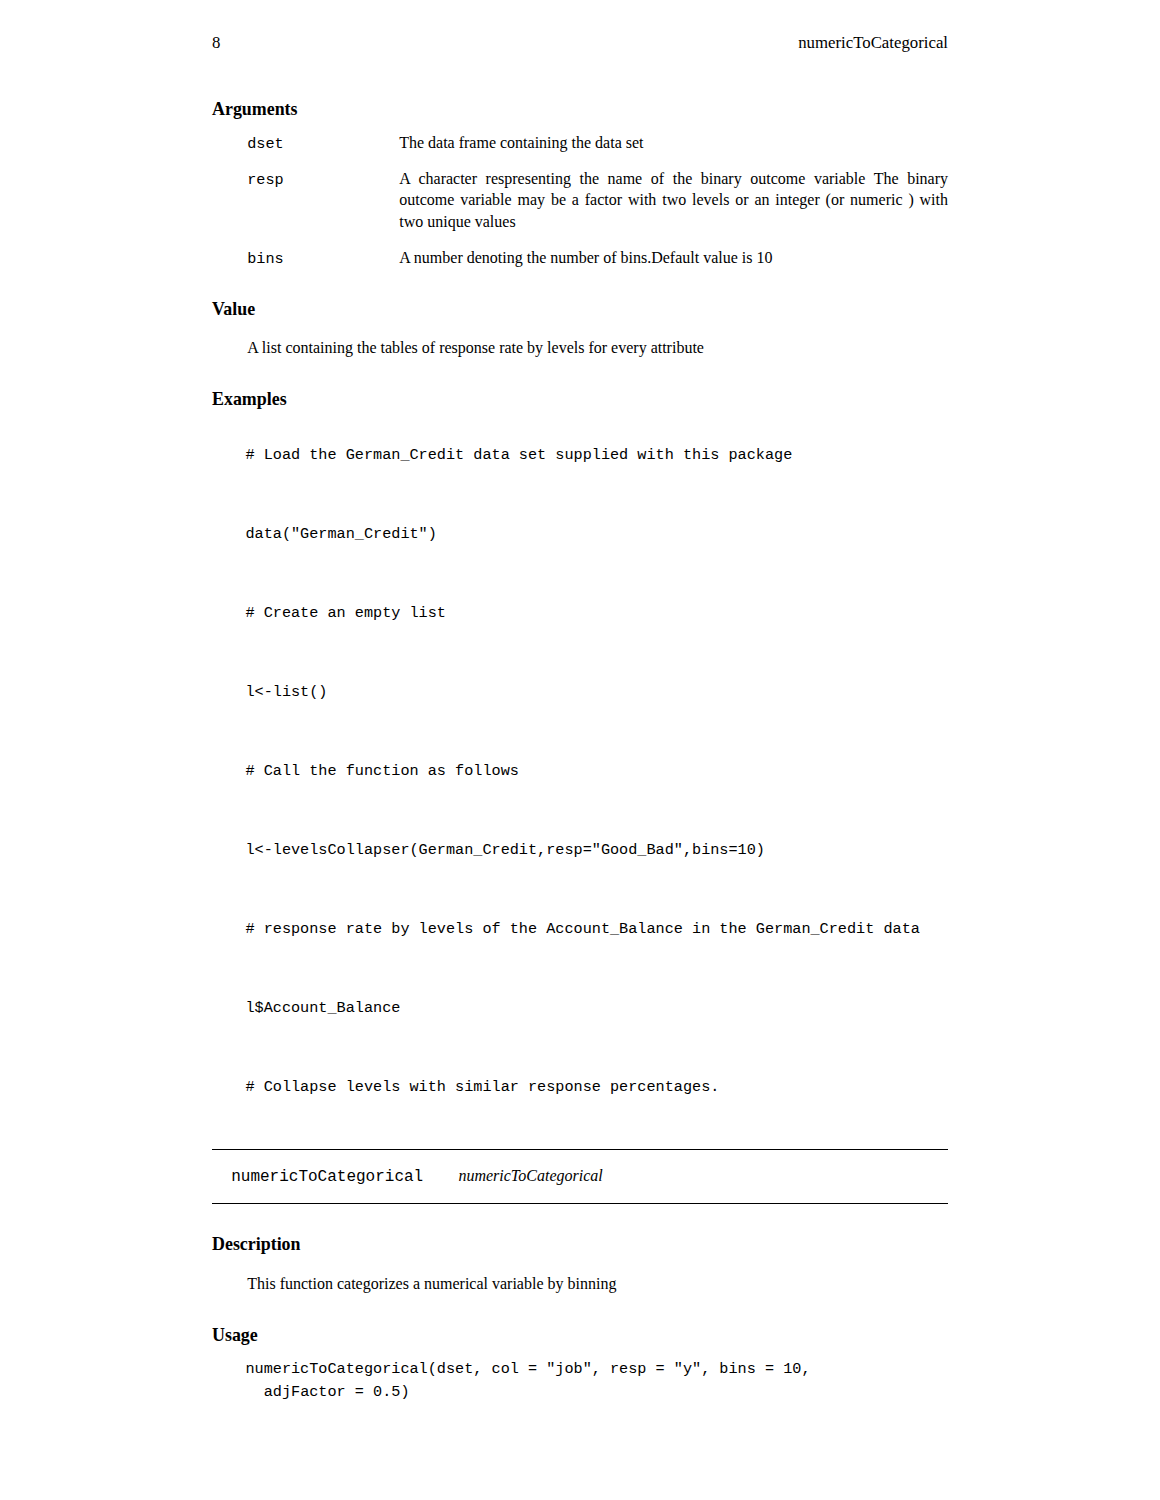8 numericToCategorical
Arguments
dset
The data frame containing the data set
resp
A character respresenting the name of the binary outcome variable The binary outcome variable may be a factor with two levels or an integer (or numeric ) with two unique values
bins
A number denoting the number of bins.Default value is 10
Value
A list containing the tables of response rate by levels for every attribute
Examples
# Load the German_Credit data set supplied with this package

data("German_Credit")

# Create an empty list

l<-list()

# Call the function as follows

l<-levelsCollapser(German_Credit,resp="Good_Bad",bins=10)

# response rate by levels of the Account_Balance in the German_Credit data

l$Account_Balance

# Collapse levels with similar response percentages.
numericToCategorical numericToCategorical
Description
This function categorizes a numerical variable by binning
Usage
numericToCategorical(dset, col = "job", resp = "y", bins = 10,
  adjFactor = 0.5)